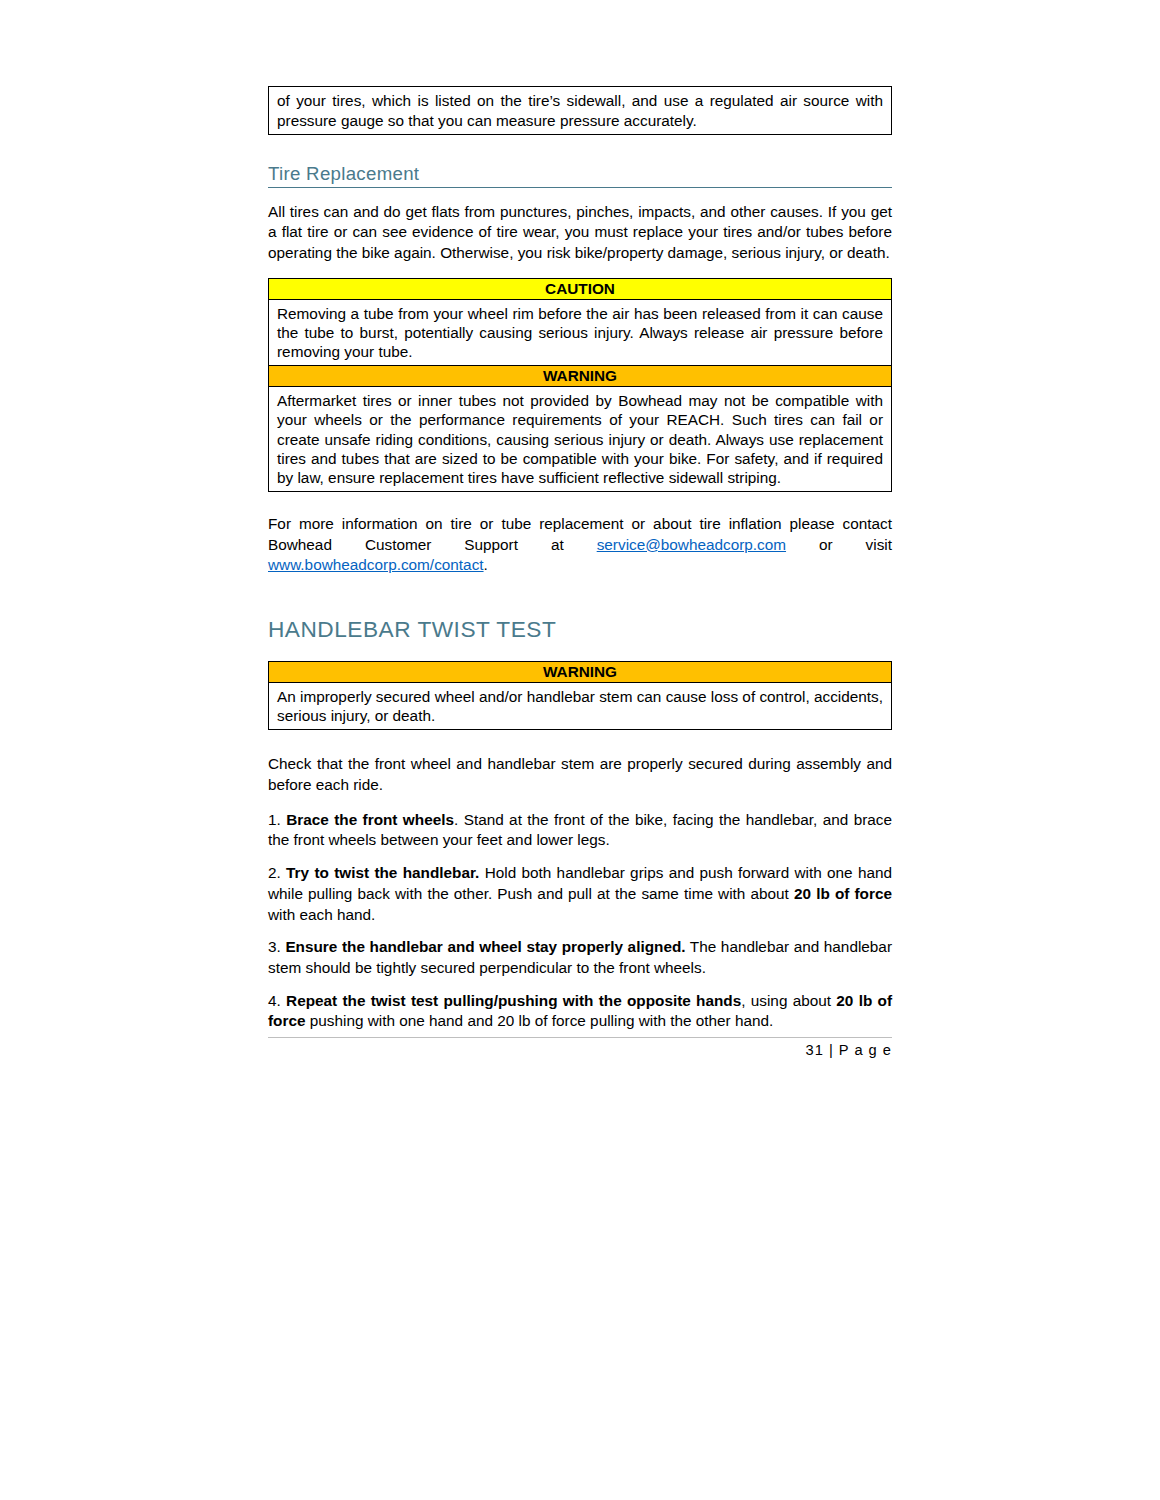of your tires, which is listed on the tire’s sidewall, and use a regulated air source with pressure gauge so that you can measure pressure accurately.
Tire Replacement
All tires can and do get flats from punctures, pinches, impacts, and other causes. If you get a flat tire or can see evidence of tire wear, you must replace your tires and/or tubes before operating the bike again. Otherwise, you risk bike/property damage, serious injury, or death.
CAUTION
Removing a tube from your wheel rim before the air has been released from it can cause the tube to burst, potentially causing serious injury. Always release air pressure before removing your tube.
WARNING
Aftermarket tires or inner tubes not provided by Bowhead may not be compatible with your wheels or the performance requirements of your REACH. Such tires can fail or create unsafe riding conditions, causing serious injury or death. Always use replacement tires and tubes that are sized to be compatible with your bike. For safety, and if required by law, ensure replacement tires have sufficient reflective sidewall striping.
For more information on tire or tube replacement or about tire inflation please contact Bowhead Customer Support at service@bowheadcorp.com or visit www.bowheadcorp.com/contact.
HANDLEBAR TWIST TEST
WARNING
An improperly secured wheel and/or handlebar stem can cause loss of control, accidents, serious injury, or death.
Check that the front wheel and handlebar stem are properly secured during assembly and before each ride.
1. Brace the front wheels. Stand at the front of the bike, facing the handlebar, and brace the front wheels between your feet and lower legs.
2. Try to twist the handlebar. Hold both handlebar grips and push forward with one hand while pulling back with the other. Push and pull at the same time with about 20 lb of force with each hand.
3. Ensure the handlebar and wheel stay properly aligned. The handlebar and handlebar stem should be tightly secured perpendicular to the front wheels.
4. Repeat the twist test pulling/pushing with the opposite hands, using about 20 lb of force pushing with one hand and 20 lb of force pulling with the other hand.
31 | P a g e